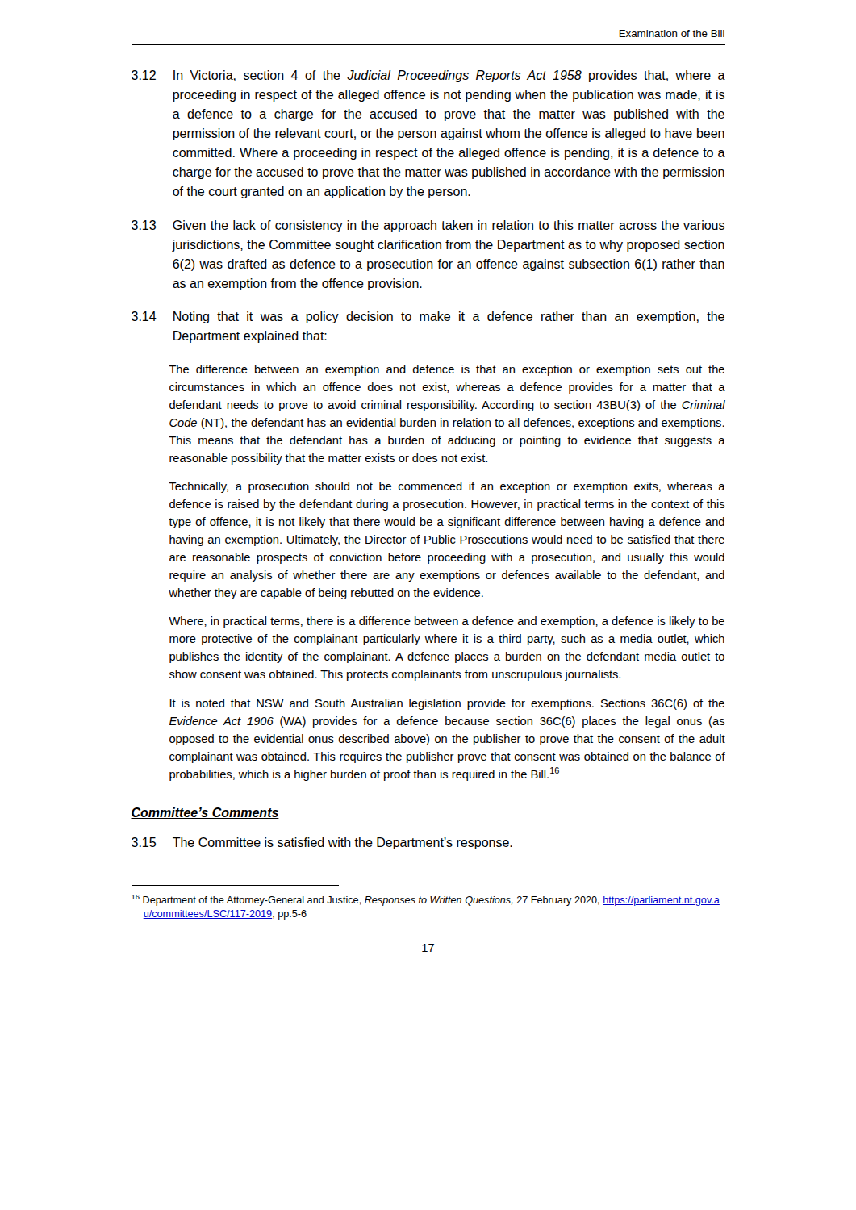Examination of the Bill
3.12
In Victoria, section 4 of the Judicial Proceedings Reports Act 1958 provides that, where a proceeding in respect of the alleged offence is not pending when the publication was made, it is a defence to a charge for the accused to prove that the matter was published with the permission of the relevant court, or the person against whom the offence is alleged to have been committed. Where a proceeding in respect of the alleged offence is pending, it is a defence to a charge for the accused to prove that the matter was published in accordance with the permission of the court granted on an application by the person.
3.13
Given the lack of consistency in the approach taken in relation to this matter across the various jurisdictions, the Committee sought clarification from the Department as to why proposed section 6(2) was drafted as defence to a prosecution for an offence against subsection 6(1) rather than as an exemption from the offence provision.
3.14
Noting that it was a policy decision to make it a defence rather than an exemption, the Department explained that:
The difference between an exemption and defence is that an exception or exemption sets out the circumstances in which an offence does not exist, whereas a defence provides for a matter that a defendant needs to prove to avoid criminal responsibility. According to section 43BU(3) of the Criminal Code (NT), the defendant has an evidential burden in relation to all defences, exceptions and exemptions. This means that the defendant has a burden of adducing or pointing to evidence that suggests a reasonable possibility that the matter exists or does not exist.
Technically, a prosecution should not be commenced if an exception or exemption exits, whereas a defence is raised by the defendant during a prosecution. However, in practical terms in the context of this type of offence, it is not likely that there would be a significant difference between having a defence and having an exemption. Ultimately, the Director of Public Prosecutions would need to be satisfied that there are reasonable prospects of conviction before proceeding with a prosecution, and usually this would require an analysis of whether there are any exemptions or defences available to the defendant, and whether they are capable of being rebutted on the evidence.
Where, in practical terms, there is a difference between a defence and exemption, a defence is likely to be more protective of the complainant particularly where it is a third party, such as a media outlet, which publishes the identity of the complainant. A defence places a burden on the defendant media outlet to show consent was obtained. This protects complainants from unscrupulous journalists.
It is noted that NSW and South Australian legislation provide for exemptions. Sections 36C(6) of the Evidence Act 1906 (WA) provides for a defence because section 36C(6) places the legal onus (as opposed to the evidential onus described above) on the publisher to prove that the consent of the adult complainant was obtained. This requires the publisher prove that consent was obtained on the balance of probabilities, which is a higher burden of proof than is required in the Bill.16
Committee’s Comments
3.15
The Committee is satisfied with the Department’s response.
16 Department of the Attorney-General and Justice, Responses to Written Questions, 27 February 2020, https://parliament.nt.gov.au/committees/LSC/117-2019, pp.5-6
17